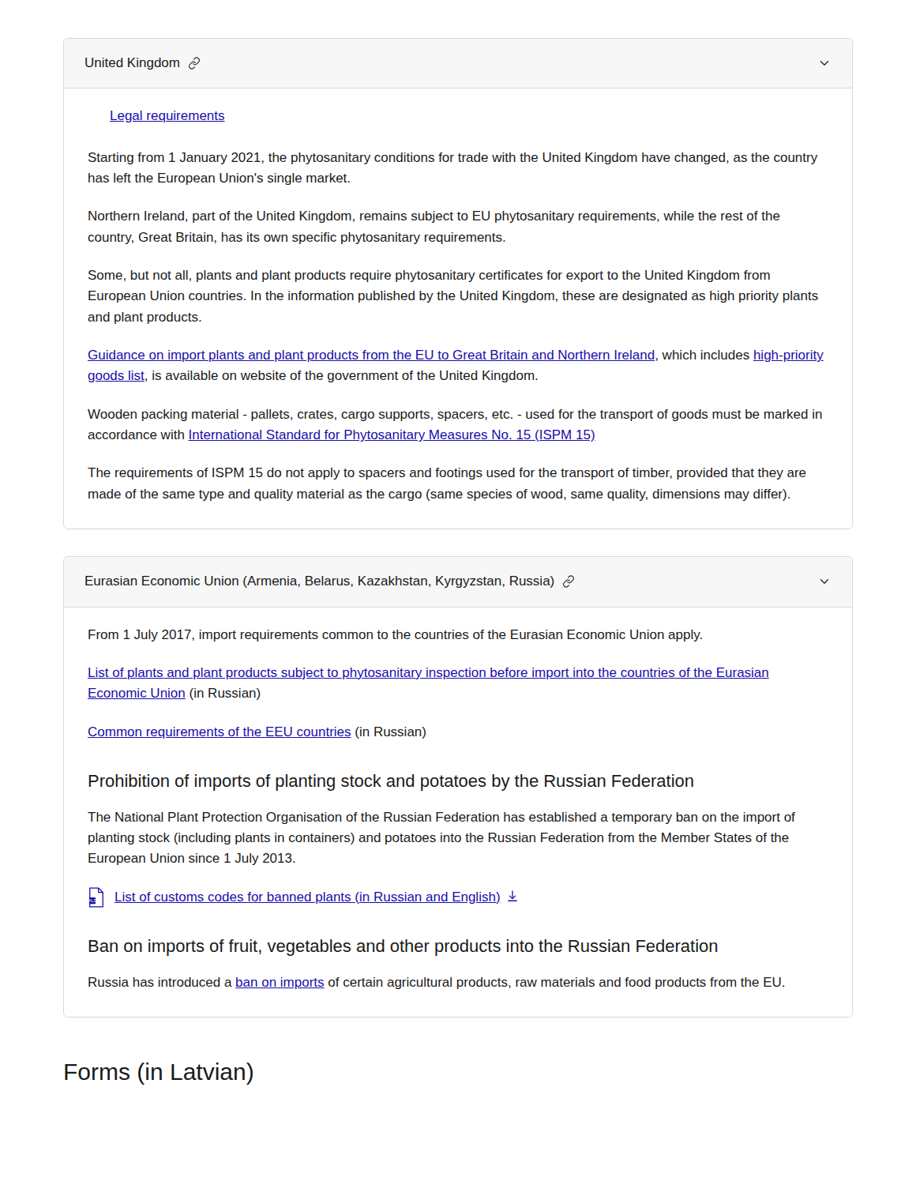United Kingdom
Legal requirements
Starting from 1 January 2021, the phytosanitary conditions for trade with the United Kingdom have changed, as the country has left the European Union's single market.
Northern Ireland, part of the United Kingdom, remains subject to EU phytosanitary requirements, while the rest of the country, Great Britain, has its own specific phytosanitary requirements.
Some, but not all, plants and plant products require phytosanitary certificates for export to the United Kingdom from European Union countries. In the information published by the United Kingdom, these are designated as high priority plants and plant products.
Guidance on import plants and plant products from the EU to Great Britain and Northern Ireland, which includes high-priority goods list, is available on website of the government of the United Kingdom.
Wooden packing material - pallets, crates, cargo supports, spacers, etc. - used for the transport of goods must be marked in accordance with International Standard for Phytosanitary Measures No. 15 (ISPM 15)
The requirements of ISPM 15 do not apply to spacers and footings used for the transport of timber, provided that they are made of the same type and quality material as the cargo (same species of wood, same quality, dimensions may differ).
Eurasian Economic Union (Armenia, Belarus, Kazakhstan, Kyrgyzstan, Russia)
From 1 July 2017, import requirements common to the countries of the Eurasian Economic Union apply.
List of plants and plant products subject to phytosanitary inspection before import into the countries of the Eurasian Economic Union (in Russian)
Common requirements of the EEU countries (in Russian)
Prohibition of imports of planting stock and potatoes by the Russian Federation
The National Plant Protection Organisation of the Russian Federation has established a temporary ban on the import of planting stock (including plants in containers) and potatoes into the Russian Federation from the Member States of the European Union since 1 July 2013.
XLS List of customs codes for banned plants (in Russian and English)
Ban on imports of fruit, vegetables and other products into the Russian Federation
Russia has introduced a ban on imports of certain agricultural products, raw materials and food products from the EU.
Forms (in Latvian)